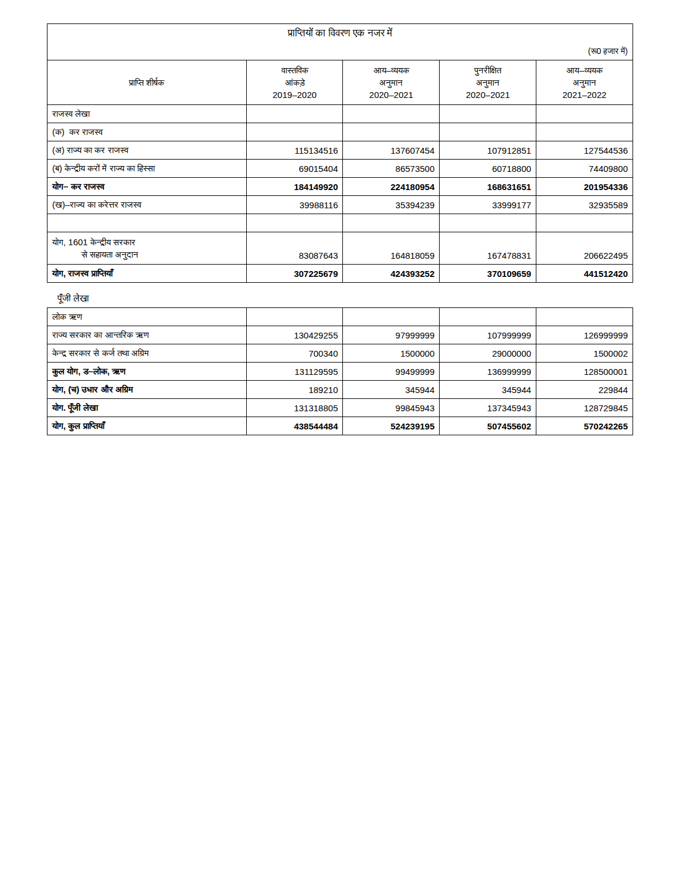| प्राप्तियों का विवरण एक नजर में |
| (रू0 हजार में) |
| प्राप्ति शीर्षक | वास्तविक आंकड़े 2019–2020 | आय–व्ययक अनुमान 2020–2021 | पुनरीक्षित अनुमान 2020–2021 | आय–व्ययक अनुमान 2021–2022 |
| राजस्व लेखा | | | | |
| (क) कर राजस्व | | | | |
| (अ) राज्य का कर राजस्व | 115134516 | 137607454 | 107912851 | 127544536 |
| (ब) केन्द्रीय करों में राज्य का हिस्सा | 69015404 | 86573500 | 60718800 | 74409800 |
| योग– कर राजस्व | 184149920 | 224180954 | 168631651 | 201954336 |
| (ख)–राज्य का करेत्तर राजस्व | 39988116 | 35394239 | 33999177 | 32935589 |
| योग, 1601 केन्द्रीय सरकार से सहायता अनुदान | 83087643 | 164818059 | 167478831 | 206622495 |
| योग, राजस्व प्राप्तियाँ | 307225679 | 424393252 | 370109659 | 441512420 |
पूँजी लेखा
| लोक ऋण | | | | |
| राज्य सरकार का आन्तरिक ऋण | 130429255 | 97999999 | 107999999 | 126999999 |
| केन्द्र सरकार से कर्ज तथा अग्रिम | 700340 | 1500000 | 29000000 | 1500002 |
| कुल योग, ड–लोक, ऋण | 131129595 | 99499999 | 136999999 | 128500001 |
| योग, (च) उधार और अग्रिम | 189210 | 345944 | 345944 | 229844 |
| योग. पूँजी लेखा | 131318805 | 99845943 | 137345943 | 128729845 |
| योग, कुल प्राप्तियाँ | 438544484 | 524239195 | 507455602 | 570242265 |